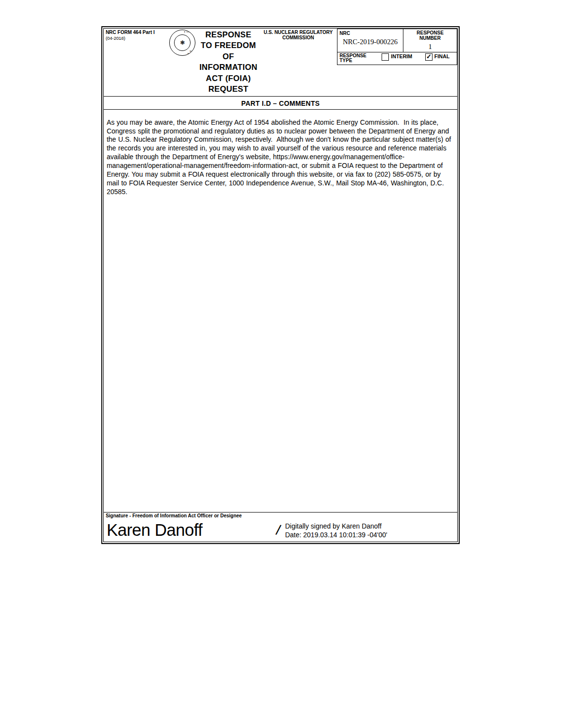| NRC FORM 464 Part I (04-2018) | ★ UNITED STATES ★ NUCLEAR REGULATORY ⚛ | RESPONSE TO FREEDOM OF INFORMATION ACT (FOIA) REQUEST | U.S. NUCLEAR REGULATORY COMMISSION | / NRC NRC-2019-000226 / RESPONSE NUMBER 1 / / / RESPONSE TYPE / INTERIM / ✓ FINAL / / |
PART I.D – COMMENTS
As you may be aware, the Atomic Energy Act of 1954 abolished the Atomic Energy Commission. In its place, Congress split the promotional and regulatory duties as to nuclear power between the Department of Energy and the U.S. Nuclear Regulatory Commission, respectively. Although we don't know the particular subject matter(s) of the records you are interested in, you may wish to avail yourself of the various resource and reference materials available through the Department of Energy's website, https://www.energy.gov/management/office-management/operational-management/freedom-information-act, or submit a FOIA request to the Department of Energy. You may submit a FOIA request electronically through this website, or via fax to (202) 585-0575, or by mail to FOIA Requester Service Center, 1000 Independence Avenue, S.W., Mail Stop MA-46, Washington, D.C. 20585.
Signature - Freedom of Information Act Officer or Designee
| Karen Danoff | / Digitally signed by Karen Danoff Date: 2019.03.14 10:01:39 -04'00' |